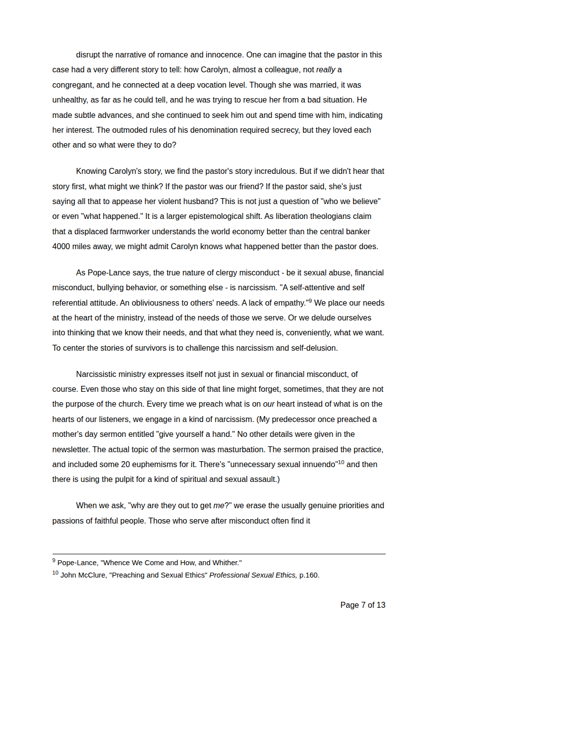disrupt the narrative of romance and innocence. One can imagine that the pastor in this case had a very different story to tell: how Carolyn, almost a colleague, not really a congregant, and he connected at a deep vocation level. Though she was married, it was unhealthy, as far as he could tell, and he was trying to rescue her from a bad situation. He made subtle advances, and she continued to seek him out and spend time with him, indicating her interest. The outmoded rules of his denomination required secrecy, but they loved each other and so what were they to do?
Knowing Carolyn's story, we find the pastor's story incredulous. But if we didn't hear that story first, what might we think? If the pastor was our friend? If the pastor said, she's just saying all that to appease her violent husband? This is not just a question of "who we believe" or even "what happened." It is a larger epistemological shift. As liberation theologians claim that a displaced farmworker understands the world economy better than the central banker 4000 miles away, we might admit Carolyn knows what happened better than the pastor does.
As Pope-Lance says, the true nature of clergy misconduct - be it sexual abuse, financial misconduct, bullying behavior, or something else - is narcissism. "A self-attentive and self referential attitude. An obliviousness to others' needs. A lack of empathy."9 We place our needs at the heart of the ministry, instead of the needs of those we serve. Or we delude ourselves into thinking that we know their needs, and that what they need is, conveniently, what we want. To center the stories of survivors is to challenge this narcissism and self-delusion.
Narcissistic ministry expresses itself not just in sexual or financial misconduct, of course. Even those who stay on this side of that line might forget, sometimes, that they are not the purpose of the church. Every time we preach what is on our heart instead of what is on the hearts of our listeners, we engage in a kind of narcissism. (My predecessor once preached a mother's day sermon entitled "give yourself a hand." No other details were given in the newsletter. The actual topic of the sermon was masturbation. The sermon praised the practice, and included some 20 euphemisms for it. There's "unnecessary sexual innuendo"10 and then there is using the pulpit for a kind of spiritual and sexual assault.)
When we ask, "why are they out to get me?" we erase the usually genuine priorities and passions of faithful people. Those who serve after misconduct often find it
9 Pope-Lance, "Whence We Come and How, and Whither."
10 John McClure, "Preaching and Sexual Ethics" Professional Sexual Ethics, p.160.
Page 7 of 13